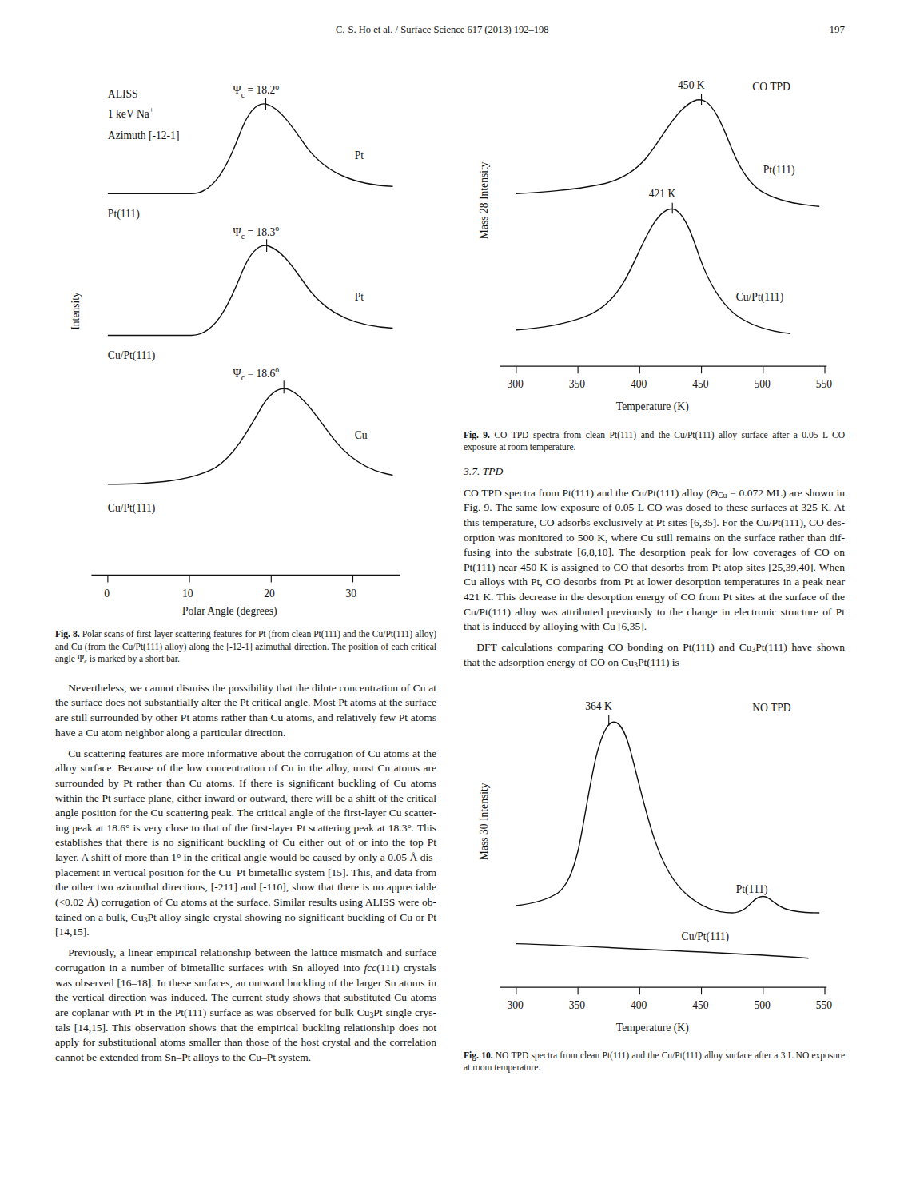C.-S. Ho et al. / Surface Science 617 (2013) 192–198
197
ALISS 1 keV Na+ Azimuth [-12-1] Ψc = 18.2o Ψc = 18.3o Ψc = 18.6o Pt Pt(111) Pt Cu/Pt(111) Cu Cu/Pt(111) Intensity 0 10 20 30 Polar Angle (degrees)
Fig. 8. Polar scans of first-layer scattering features for Pt (from clean Pt(111) and the Cu/Pt(111) alloy) and Cu (from the Cu/Pt(111) alloy) along the [-12-1] azimuthal direction. The position of each critical angle Ψc is marked by a short bar.
Nevertheless, we cannot dismiss the possibility that the dilute concentration of Cu at the surface does not substantially alter the Pt critical angle. Most Pt atoms at the surface are still surrounded by other Pt atoms rather than Cu atoms, and relatively few Pt atoms have a Cu atom neighbor along a particular direction.
Cu scattering features are more informative about the corrugation of Cu atoms at the alloy surface. Because of the low concentration of Cu in the alloy, most Cu atoms are surrounded by Pt rather than Cu atoms. If there is significant buckling of Cu atoms within the Pt surface plane, either inward or outward, there will be a shift of the critical angle position for the Cu scattering peak. The critical angle of the first-layer Cu scattering peak at 18.6° is very close to that of the first-layer Pt scattering peak at 18.3°. This establishes that there is no significant buckling of Cu either out of or into the top Pt layer. A shift of more than 1° in the critical angle would be caused by only a 0.05 Å displacement in vertical position for the Cu–Pt bimetallic system [15]. This, and data from the other two azimuthal directions, [-211] and [-110], show that there is no appreciable (<0.02 Å) corrugation of Cu atoms at the surface. Similar results using ALISS were obtained on a bulk, Cu3 Pt alloy single-crystal showing no significant buckling of Cu or Pt [14,15].
Previously, a linear empirical relationship between the lattice mismatch and surface corrugation in a number of bimetallic surfaces with Sn alloyed into fcc(111) crystals was observed [16–18]. In these surfaces, an outward buckling of the larger Sn atoms in the vertical direction was induced. The current study shows that substituted Cu atoms are coplanar with Pt in the Pt(111) surface as was observed for bulk Cu3 Pt single crystals [14,15]. This observation shows that the empirical buckling relationship does not apply for substitutional atoms smaller than those of the host crystal and the correlation cannot be extended from Sn–Pt alloys to the Cu–Pt system.
CO TPD 450 K Pt(111) 421 K Cu/Pt(111) Mass 28 Intensity 300 350 400 450 500 550 Temperature (K)
Fig. 9. CO TPD spectra from clean Pt(111) and the Cu/Pt(111) alloy surface after a 0.05 L CO exposure at room temperature.
3.7. TPD
CO TPD spectra from Pt(111) and the Cu/Pt(111) alloy (ΘCu = 0.072 ML) are shown in Fig. 9. The same low exposure of 0.05-L CO was dosed to these surfaces at 325 K. At this temperature, CO adsorbs exclusively at Pt sites [6,35]. For the Cu/Pt(111), CO desorption was monitored to 500 K, where Cu still remains on the surface rather than diffusing into the substrate [6,8,10]. The desorption peak for low coverages of CO on Pt(111) near 450 K is assigned to CO that desorbs from Pt atop sites [25,39,40]. When Cu alloys with Pt, CO desorbs from Pt at lower desorption temperatures in a peak near 421 K. This decrease in the desorption energy of CO from Pt sites at the surface of the Cu/Pt(111) alloy was attributed previously to the change in electronic structure of Pt that is induced by alloying with Cu [6,35].
DFT calculations comparing CO bonding on Pt(111) and Cu3 Pt(111) have shown that the adsorption energy of CO on Cu3 Pt(111) is
NO TPD 364 K Pt(111) Cu/Pt(111) Mass 30 Intensity 300 350 400 450 500 550 Temperature (K)
Fig. 10. NO TPD spectra from clean Pt(111) and the Cu/Pt(111) alloy surface after a 3 L NO exposure at room temperature.